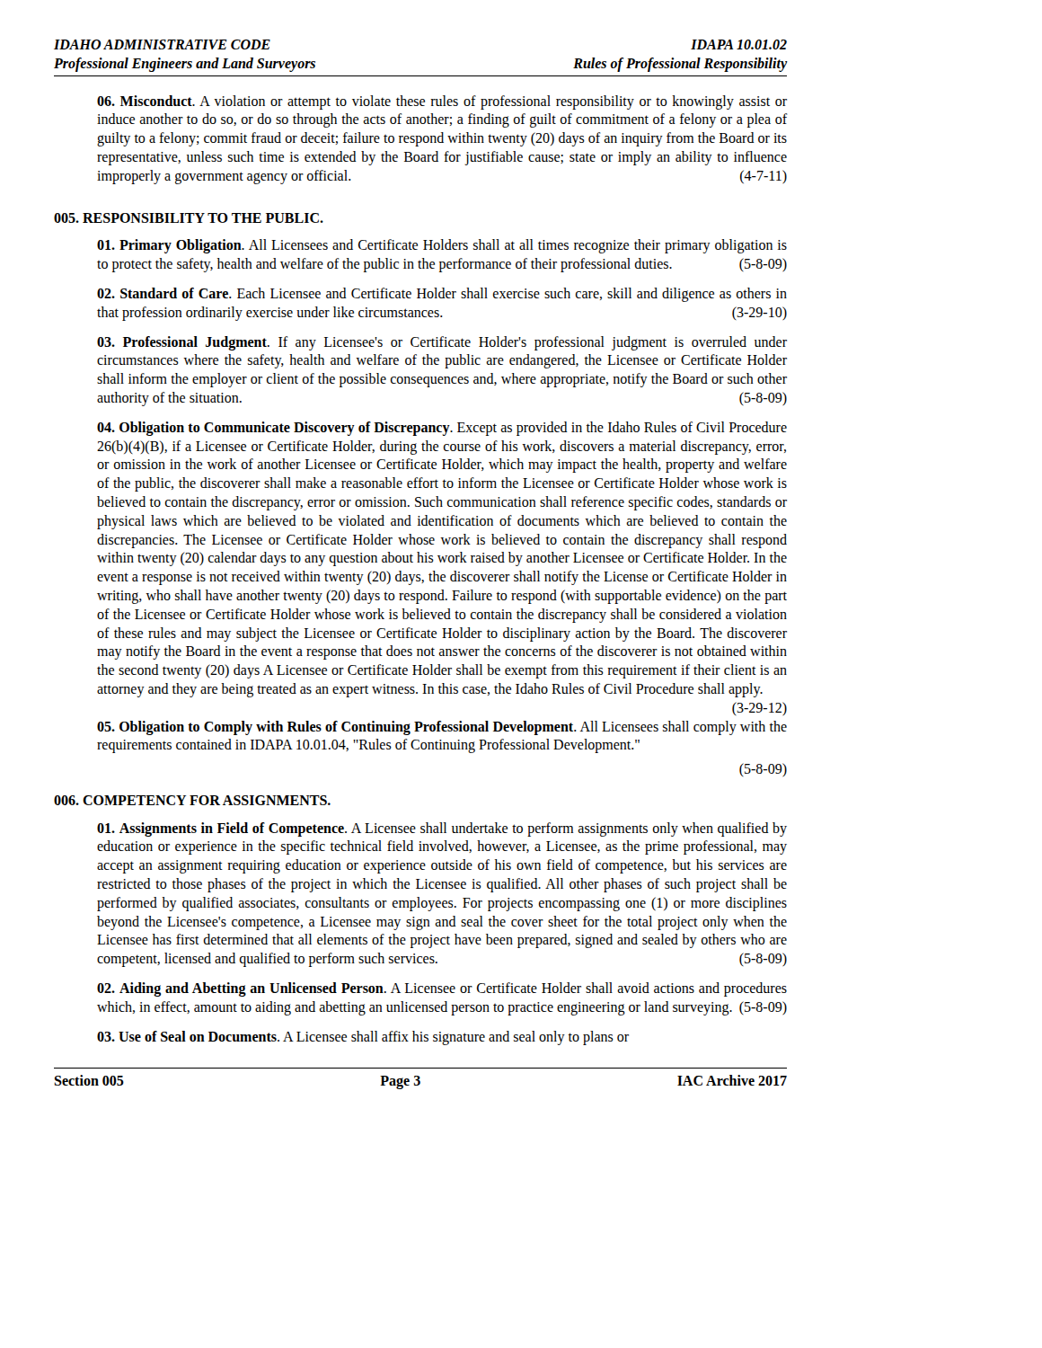IDAHO ADMINISTRATIVE CODE IDAPA 10.01.02
Professional Engineers and Land Surveyors Rules of Professional Responsibility
06. Misconduct. A violation or attempt to violate these rules of professional responsibility or to knowingly assist or induce another to do so, or do so through the acts of another; a finding of guilt of commitment of a felony or a plea of guilty to a felony; commit fraud or deceit; failure to respond within twenty (20) days of an inquiry from the Board or its representative, unless such time is extended by the Board for justifiable cause; state or imply an ability to influence improperly a government agency or official. (4-7-11)
005. RESPONSIBILITY TO THE PUBLIC.
01. Primary Obligation. All Licensees and Certificate Holders shall at all times recognize their primary obligation is to protect the safety, health and welfare of the public in the performance of their professional duties. (5-8-09)
02. Standard of Care. Each Licensee and Certificate Holder shall exercise such care, skill and diligence as others in that profession ordinarily exercise under like circumstances. (3-29-10)
03. Professional Judgment. If any Licensee's or Certificate Holder's professional judgment is overruled under circumstances where the safety, health and welfare of the public are endangered, the Licensee or Certificate Holder shall inform the employer or client of the possible consequences and, where appropriate, notify the Board or such other authority of the situation. (5-8-09)
04. Obligation to Communicate Discovery of Discrepancy. Except as provided in the Idaho Rules of Civil Procedure 26(b)(4)(B), if a Licensee or Certificate Holder, during the course of his work, discovers a material discrepancy, error, or omission in the work of another Licensee or Certificate Holder, which may impact the health, property and welfare of the public, the discoverer shall make a reasonable effort to inform the Licensee or Certificate Holder whose work is believed to contain the discrepancy, error or omission. Such communication shall reference specific codes, standards or physical laws which are believed to be violated and identification of documents which are believed to contain the discrepancies. The Licensee or Certificate Holder whose work is believed to contain the discrepancy shall respond within twenty (20) calendar days to any question about his work raised by another Licensee or Certificate Holder. In the event a response is not received within twenty (20) days, the discoverer shall notify the License or Certificate Holder in writing, who shall have another twenty (20) days to respond. Failure to respond (with supportable evidence) on the part of the Licensee or Certificate Holder whose work is believed to contain the discrepancy shall be considered a violation of these rules and may subject the Licensee or Certificate Holder to disciplinary action by the Board. The discoverer may notify the Board in the event a response that does not answer the concerns of the discoverer is not obtained within the second twenty (20) days A Licensee or Certificate Holder shall be exempt from this requirement if their client is an attorney and they are being treated as an expert witness. In this case, the Idaho Rules of Civil Procedure shall apply. (3-29-12)
05. Obligation to Comply with Rules of Continuing Professional Development. All Licensees shall comply with the requirements contained in IDAPA 10.01.04, "Rules of Continuing Professional Development."
(5-8-09)
006. COMPETENCY FOR ASSIGNMENTS.
01. Assignments in Field of Competence. A Licensee shall undertake to perform assignments only when qualified by education or experience in the specific technical field involved, however, a Licensee, as the prime professional, may accept an assignment requiring education or experience outside of his own field of competence, but his services are restricted to those phases of the project in which the Licensee is qualified. All other phases of such project shall be performed by qualified associates, consultants or employees. For projects encompassing one (1) or more disciplines beyond the Licensee's competence, a Licensee may sign and seal the cover sheet for the total project only when the Licensee has first determined that all elements of the project have been prepared, signed and sealed by others who are competent, licensed and qualified to perform such services. (5-8-09)
02. Aiding and Abetting an Unlicensed Person. A Licensee or Certificate Holder shall avoid actions and procedures which, in effect, amount to aiding and abetting an unlicensed person to practice engineering or land surveying. (5-8-09)
03. Use of Seal on Documents. A Licensee shall affix his signature and seal only to plans or
Section 005 Page 3 IAC Archive 2017